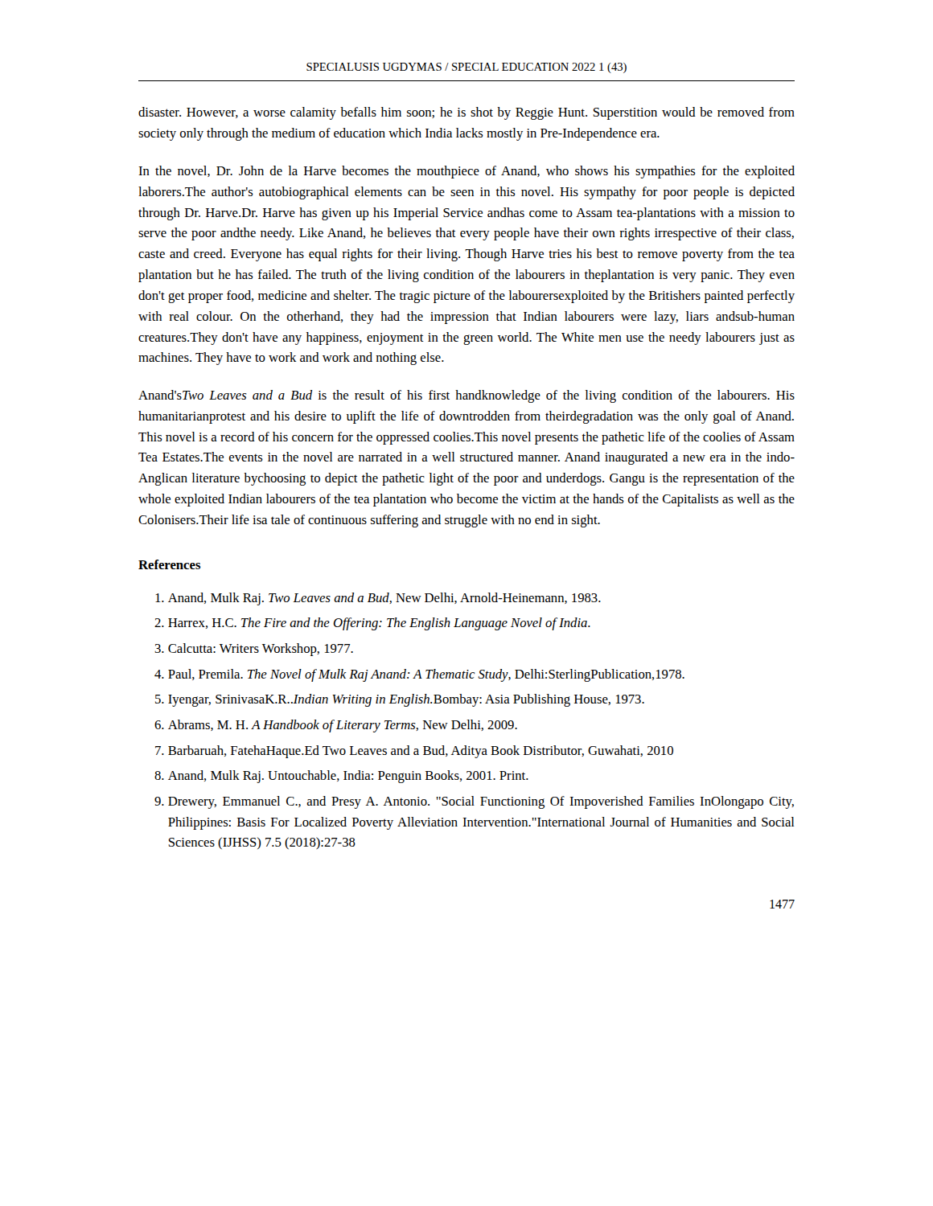SPECIALUSIS UGDYMAS / SPECIAL EDUCATION 2022 1 (43)
disaster. However, a worse calamity befalls him soon; he is shot by Reggie Hunt. Superstition would be removed from society only through the medium of education which India lacks mostly in Pre-Independence era.
In the novel, Dr. John de la Harve becomes the mouthpiece of Anand, who shows his sympathies for the exploited laborers.The author's autobiographical elements can be seen in this novel. His sympathy for poor people is depicted through Dr. Harve.Dr. Harve has given up his Imperial Service andhas come to Assam tea-plantations with a mission to serve the poor andthe needy. Like Anand, he believes that every people have their own rights irrespective of their class, caste and creed. Everyone has equal rights for their living. Though Harve tries his best to remove poverty from the tea plantation but he has failed. The truth of the living condition of the labourers in theplantation is very panic. They even don't get proper food, medicine and shelter. The tragic picture of the labourersexploited by the Britishers painted perfectly with real colour. On the otherhand, they had the impression that Indian labourers were lazy, liars andsub-human creatures.They don't have any happiness, enjoyment in the green world. The White men use the needy labourers just as machines. They have to work and work and nothing else.
Anand'sTwo Leaves and a Bud is the result of his first handknowledge of the living condition of the labourers. His humanitarianprotest and his desire to uplift the life of downtrodden from theirdegradation was the only goal of Anand. This novel is a record of his concern for the oppressed coolies.This novel presents the pathetic life of the coolies of Assam Tea Estates.The events in the novel are narrated in a well structured manner. Anand inaugurated a new era in the indo-Anglican literature bychoosing to depict the pathetic light of the poor and underdogs. Gangu is the representation of the whole exploited Indian labourers of the tea plantation who become the victim at the hands of the Capitalists as well as the Colonisers.Their life isa tale of continuous suffering and struggle with no end in sight.
References
Anand, Mulk Raj. Two Leaves and a Bud, New Delhi, Arnold-Heinemann, 1983.
Harrex, H.C. The Fire and the Offering: The English Language Novel of India.
Calcutta: Writers Workshop, 1977.
Paul, Premila. The Novel of Mulk Raj Anand: A Thematic Study, Delhi:SterlingPublication,1978.
Iyengar, SrinivasaK.R..Indian Writing in English. Bombay: Asia Publishing House, 1973.
Abrams, M. H. A Handbook of Literary Terms, New Delhi, 2009.
Barbaruah, FatehaHaque.Ed Two Leaves and a Bud, Aditya Book Distributor, Guwahati, 2010
Anand, Mulk Raj. Untouchable, India: Penguin Books, 2001. Print.
Drewery, Emmanuel C., and Presy A. Antonio. "Social Functioning Of Impoverished Families InOlongapo City, Philippines: Basis For Localized Poverty Alleviation Intervention."International Journal of Humanities and Social Sciences (IJHSS) 7.5 (2018):27-38
1477